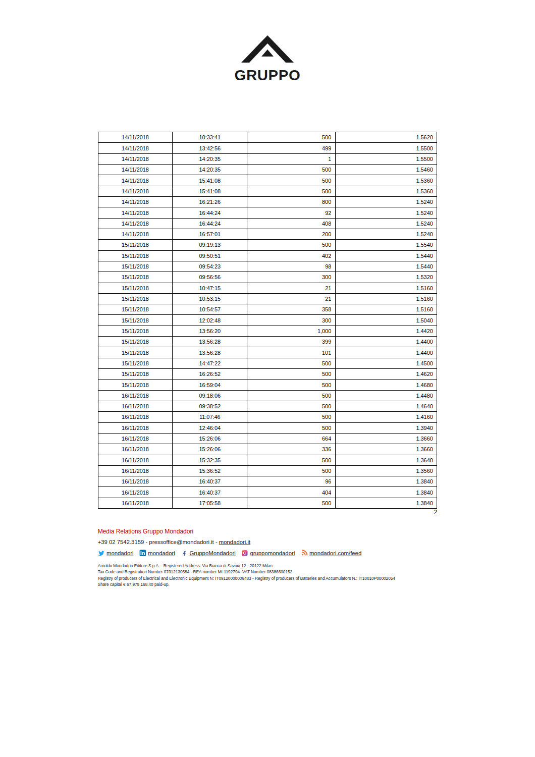GRUPPO
| 14/11/2018 | 10:33:41 | 500 | 1.5620 |
| 14/11/2018 | 13:42:56 | 499 | 1.5500 |
| 14/11/2018 | 14:20:35 | 1 | 1.5500 |
| 14/11/2018 | 14:20:35 | 500 | 1.5460 |
| 14/11/2018 | 15:41:08 | 500 | 1.5360 |
| 14/11/2018 | 15:41:08 | 500 | 1.5360 |
| 14/11/2018 | 16:21:26 | 800 | 1.5240 |
| 14/11/2018 | 16:44:24 | 92 | 1.5240 |
| 14/11/2018 | 16:44:24 | 408 | 1.5240 |
| 14/11/2018 | 16:57:01 | 200 | 1.5240 |
| 15/11/2018 | 09:19:13 | 500 | 1.5540 |
| 15/11/2018 | 09:50:51 | 402 | 1.5440 |
| 15/11/2018 | 09:54:23 | 98 | 1.5440 |
| 15/11/2018 | 09:56:56 | 300 | 1.5320 |
| 15/11/2018 | 10:47:15 | 21 | 1.5160 |
| 15/11/2018 | 10:53:15 | 21 | 1.5160 |
| 15/11/2018 | 10:54:57 | 358 | 1.5160 |
| 15/11/2018 | 12:02:48 | 300 | 1.5040 |
| 15/11/2018 | 13:56:20 | 1,000 | 1.4420 |
| 15/11/2018 | 13:56:28 | 399 | 1.4400 |
| 15/11/2018 | 13:56:28 | 101 | 1.4400 |
| 15/11/2018 | 14:47:22 | 500 | 1.4500 |
| 15/11/2018 | 16:26:52 | 500 | 1.4620 |
| 15/11/2018 | 16:59:04 | 500 | 1.4680 |
| 16/11/2018 | 09:18:06 | 500 | 1.4480 |
| 16/11/2018 | 09:38:52 | 500 | 1.4640 |
| 16/11/2018 | 11:07:46 | 500 | 1.4160 |
| 16/11/2018 | 12:46:04 | 500 | 1.3940 |
| 16/11/2018 | 15:26:06 | 664 | 1.3660 |
| 16/11/2018 | 15:26:06 | 336 | 1.3660 |
| 16/11/2018 | 15:32:35 | 500 | 1.3640 |
| 16/11/2018 | 15:36:52 | 500 | 1.3560 |
| 16/11/2018 | 16:40:37 | 96 | 1.3840 |
| 16/11/2018 | 16:40:37 | 404 | 1.3840 |
| 16/11/2018 | 17:05:58 | 500 | 1.3840 |
2
Media Relations Gruppo Mondadori
+39 02 7542.3159 - pressoffice@mondadori.it - mondadori.it
mondadori mondadori GruppoMondadori gruppomondadori mondadori.com/feed
Arnoldo Mondadori Editore S.p.A. - Registered Address: Via Bianca di Savoia 12 - 20122 Milan
Tax Code and Registration Number 07012130584 - REA number MI-1192794 -VAT Number 08386600152
Registry of producers of Electrical and Electronic Equipment N: IT09120000006483 - Registry of producers of Batteries and Accumulators N.: IT10010P00002054
Share capital € 67,979,168.40 paid-up.